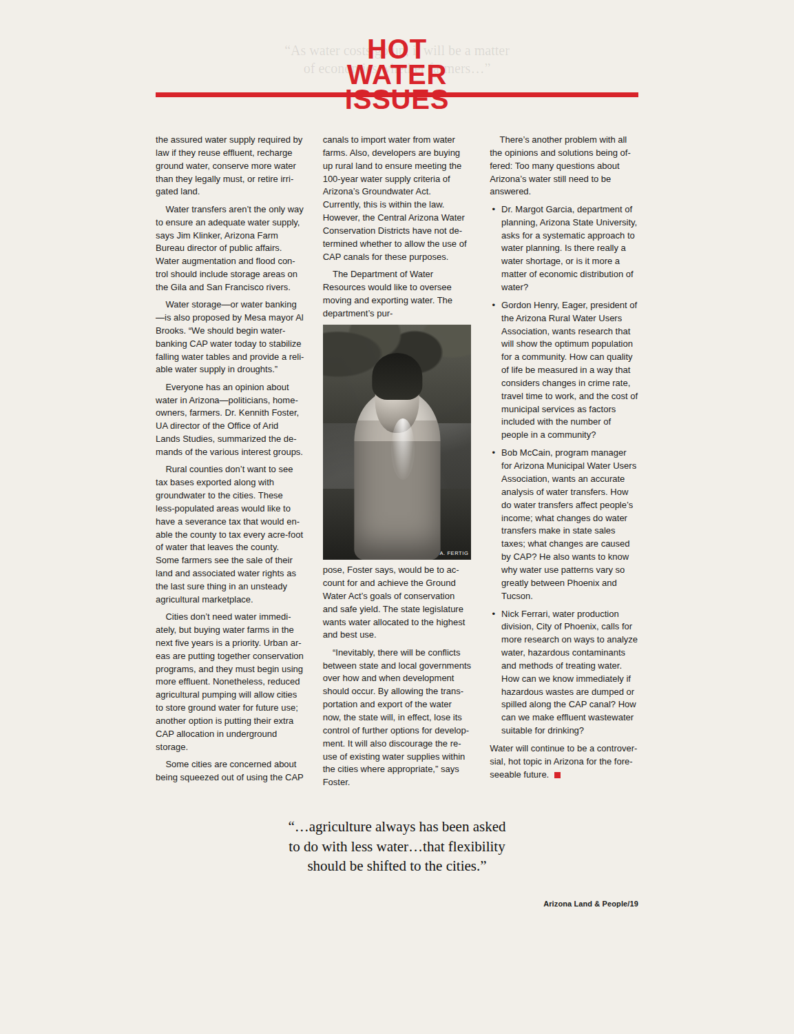“As water costs go up, it will be a matter
of economics whether farmers…”
HOT WATER ISSUES
the assured water supply required by law if they reuse effluent, recharge ground water, conserve more water than they legally must, or retire irrigated land.
Water transfers aren’t the only way to ensure an adequate water supply, says Jim Klinker, Arizona Farm Bureau director of public affairs. Water augmentation and flood control should include storage areas on the Gila and San Francisco rivers.
Water storage—or water banking—is also proposed by Mesa mayor Al Brooks. “We should begin water-banking CAP water today to stabilize falling water tables and provide a reliable water supply in droughts.”
Everyone has an opinion about water in Arizona—politicians, homeowners, farmers. Dr. Kennith Foster, UA director of the Office of Arid Lands Studies, summarized the demands of the various interest groups.
Rural counties don’t want to see tax bases exported along with groundwater to the cities. These less-populated areas would like to have a severance tax that would enable the county to tax every acre-foot of water that leaves the county. Some farmers see the sale of their land and associated water rights as the last sure thing in an unsteady agricultural marketplace.
Cities don’t need water immediately, but buying water farms in the next five years is a priority. Urban areas are putting together conservation programs, and they must begin using more effluent. Nonetheless, reduced agricultural pumping will allow cities to store ground water for future use; another option is putting their extra CAP allocation in underground storage.
Some cities are concerned about being squeezed out of using the CAP canals to import water from water farms. Also, developers are buying up rural land to ensure meeting the 100-year water supply criteria of Arizona’s Groundwater Act. Currently, this is within the law. However, the Central Arizona Water Conservation Districts have not determined whether to allow the use of CAP canals for these purposes.
The Department of Water Resources would like to oversee moving and exporting water. The department’s pur-
A. FERTIG
pose, Foster says, would be to account for and achieve the Ground Water Act’s goals of conservation and safe yield. The state legislature wants water allocated to the highest and best use.
“Inevitably, there will be conflicts between state and local governments over how and when development should occur. By allowing the transportation and export of the water now, the state will, in effect, lose its control of further options for development. It will also discourage the reuse of existing water supplies within the cities where appropriate,” says Foster.
There’s another problem with all the opinions and solutions being offered: Too many questions about Arizona’s water still need to be answered.
Dr. Margot Garcia, department of planning, Arizona State University, asks for a systematic approach to water planning. Is there really a water shortage, or is it more a matter of economic distribution of water?
Gordon Henry, Eager, president of the Arizona Rural Water Users Association, wants research that will show the optimum population for a community. How can quality of life be measured in a way that considers changes in crime rate, travel time to work, and the cost of municipal services as factors included with the number of people in a community?
Bob McCain, program manager for Arizona Municipal Water Users Association, wants an accurate analysis of water transfers. How do water transfers affect people’s income; what changes do water transfers make in state sales taxes; what changes are caused by CAP? He also wants to know why water use patterns vary so greatly between Phoenix and Tucson.
Nick Ferrari, water production division, City of Phoenix, calls for more research on ways to analyze water, hazardous contaminants and methods of treating water. How can we know immediately if hazardous wastes are dumped or spilled along the CAP canal? How can we make effluent wastewater suitable for drinking?
Water will continue to be a controversial, hot topic in Arizona for the foreseeable future.
“…agriculture always has been asked
to do with less water…that flexibility
should be shifted to the cities.”
Arizona Land & People/19